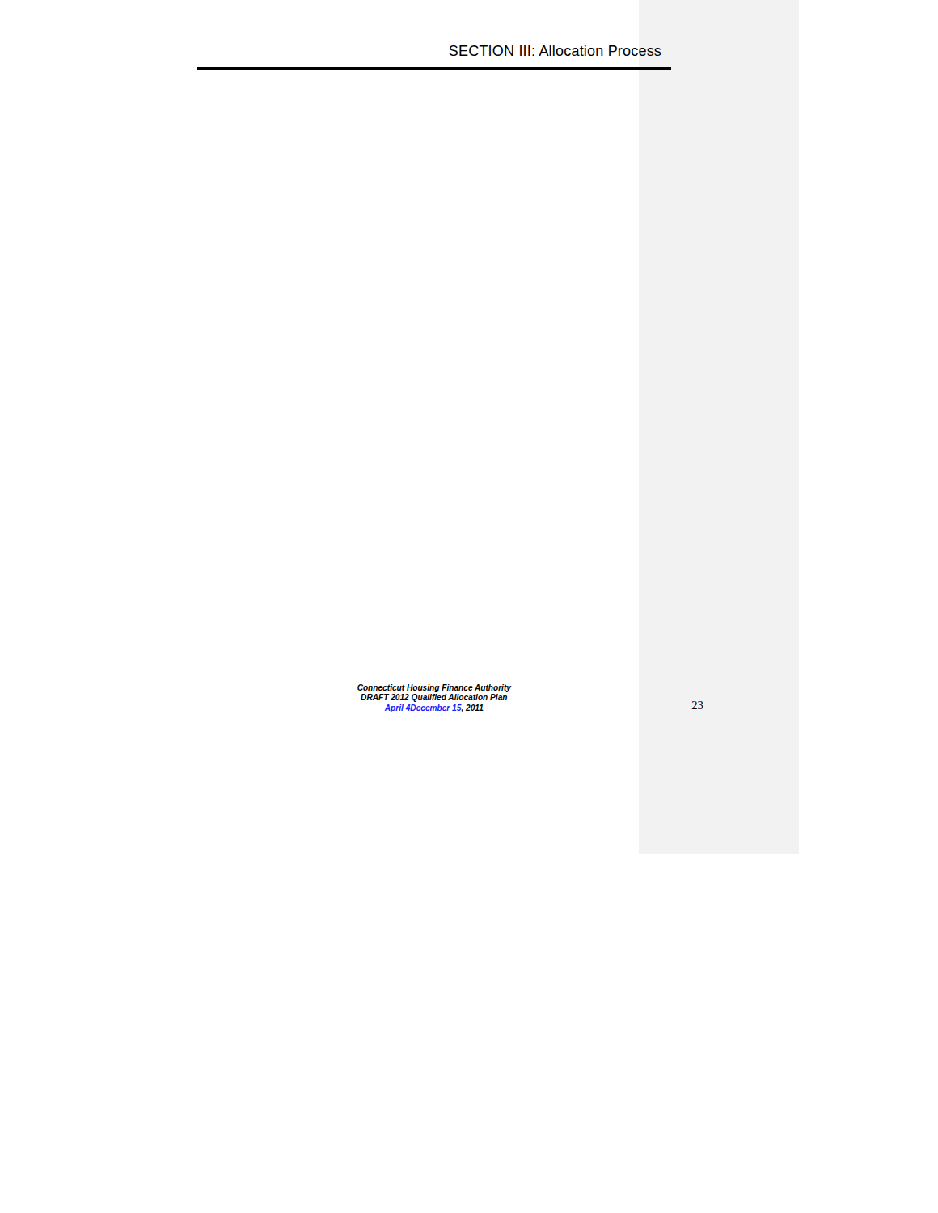SECTION III: Allocation Process
Connecticut Housing Finance Authority
DRAFT 2012 Qualified Allocation Plan
April 4 December 15, 2011 23